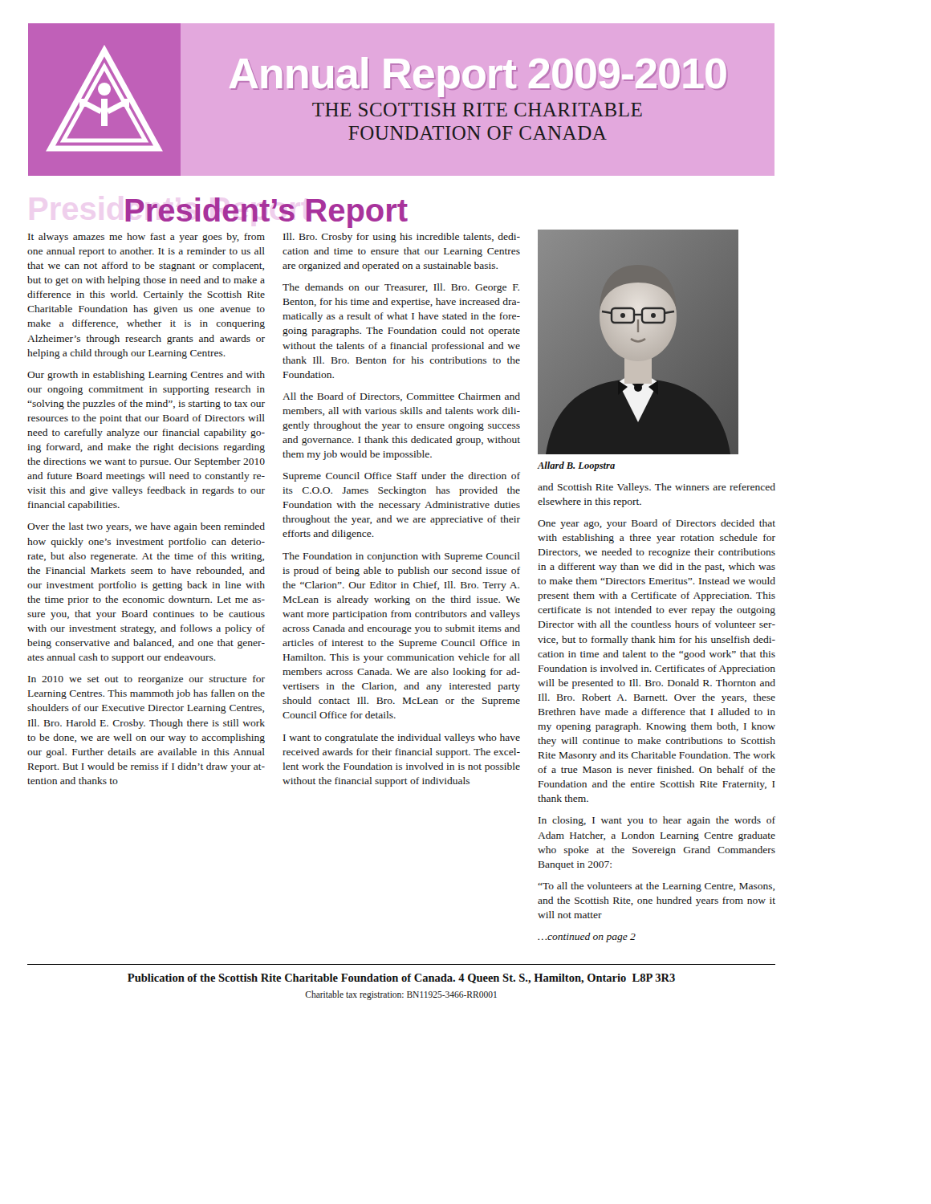Annual Report 2009-2010
THE SCOTTISH RITE CHARITABLE
FOUNDATION OF CANADA
President’s Report President’s Report
It always amazes me how fast a year goes by, from one annual report to another. It is a reminder to us all that we can not afford to be stagnant or complacent, but to get on with helping those in need and to make a difference in this world. Certainly the Scottish Rite Charitable Foundation has given us one avenue to make a difference, whether it is in conquering Alzheimer’s through research grants and awards or helping a child through our Learning Centres.
Our growth in establishing Learning Centres and with our ongoing commitment in supporting research in “solving the puzzles of the mind”, is starting to tax our resources to the point that our Board of Directors will need to carefully analyze our financial capability going forward, and make the right decisions regarding the directions we want to pursue. Our September 2010 and future Board meetings will need to constantly revisit this and give valleys feedback in regards to our financial capabilities.
Over the last two years, we have again been reminded how quickly one’s investment portfolio can deteriorate, but also regenerate. At the time of this writing, the Financial Markets seem to have rebounded, and our investment portfolio is getting back in line with the time prior to the economic downturn. Let me assure you, that your Board continues to be cautious with our investment strategy, and follows a policy of being conservative and balanced, and one that generates annual cash to support our endeavours.
In 2010 we set out to reorganize our structure for Learning Centres. This mammoth job has fallen on the shoulders of our Executive Director Learning Centres, Ill. Bro. Harold E. Crosby. Though there is still work to be done, we are well on our way to accomplishing our goal. Further details are available in this Annual Report. But I would be remiss if I didn’t draw your attention and thanks to
Ill. Bro. Crosby for using his incredible talents, dedication and time to ensure that our Learning Centres are organized and operated on a sustainable basis.
The demands on our Treasurer, Ill. Bro. George F. Benton, for his time and expertise, have increased dramatically as a result of what I have stated in the foregoing paragraphs. The Foundation could not operate without the talents of a financial professional and we thank Ill. Bro. Benton for his contributions to the Foundation.
All the Board of Directors, Committee Chairmen and members, all with various skills and talents work diligently throughout the year to ensure ongoing success and governance. I thank this dedicated group, without them my job would be impossible.
Supreme Council Office Staff under the direction of its C.O.O. James Seckington has provided the Foundation with the necessary Administrative duties throughout the year, and we are appreciative of their efforts and diligence.
The Foundation in conjunction with Supreme Council is proud of being able to publish our second issue of the “Clarion”. Our Editor in Chief, Ill. Bro. Terry A. McLean is already working on the third issue. We want more participation from contributors and valleys across Canada and encourage you to submit items and articles of interest to the Supreme Council Office in Hamilton. This is your communication vehicle for all members across Canada. We are also looking for advertisers in the Clarion, and any interested party should contact Ill. Bro. McLean or the Supreme Council Office for details.
I want to congratulate the individual valleys who have received awards for their financial support. The excellent work the Foundation is involved in is not possible without the financial support of individuals
Allard B. Loopstra
and Scottish Rite Valleys. The winners are referenced elsewhere in this report.
One year ago, your Board of Directors decided that with establishing a three year rotation schedule for Directors, we needed to recognize their contributions in a different way than we did in the past, which was to make them “Directors Emeritus”. Instead we would present them with a Certificate of Appreciation. This certificate is not intended to ever repay the outgoing Director with all the countless hours of volunteer service, but to formally thank him for his unselfish dedication in time and talent to the “good work” that this Foundation is involved in. Certificates of Appreciation will be presented to Ill. Bro. Donald R. Thornton and Ill. Bro. Robert A. Barnett. Over the years, these Brethren have made a difference that I alluded to in my opening paragraph. Knowing them both, I know they will continue to make contributions to Scottish Rite Masonry and its Charitable Foundation. The work of a true Mason is never finished. On behalf of the Foundation and the entire Scottish Rite Fraternity, I thank them.
In closing, I want you to hear again the words of Adam Hatcher, a London Learning Centre graduate who spoke at the Sovereign Grand Commanders Banquet in 2007:
“To all the volunteers at the Learning Centre, Masons, and the Scottish Rite, one hundred years from now it will not matter
…continued on page 2
Publication of the Scottish Rite Charitable Foundation of Canada. 4 Queen St. S., Hamilton, Ontario L8P 3R3
Charitable tax registration: BN11925-3466-RR0001